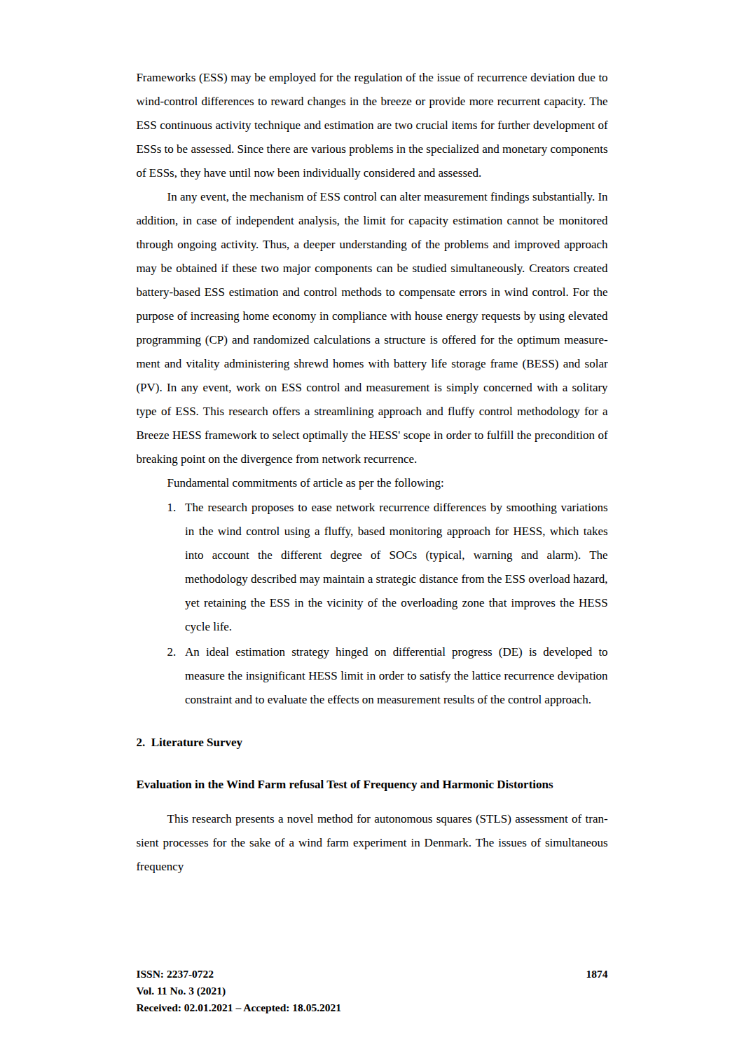Frameworks (ESS) may be employed for the regulation of the issue of recurrence deviation due to wind-control differences to reward changes in the breeze or provide more recurrent capacity. The ESS continuous activity technique and estimation are two crucial items for further development of ESSs to be assessed. Since there are various problems in the specialized and monetary components of ESSs, they have until now been individually considered and assessed.
In any event, the mechanism of ESS control can alter measurement findings substantially. In addition, in case of independent analysis, the limit for capacity estimation cannot be monitored through ongoing activity. Thus, a deeper understanding of the problems and improved approach may be obtained if these two major components can be studied simultaneously. Creators created battery-based ESS estimation and control methods to compensate errors in wind control. For the purpose of increasing home economy in compliance with house energy requests by using elevated programming (CP) and randomized calculations a structure is offered for the optimum measurement and vitality administering shrewd homes with battery life storage frame (BESS) and solar (PV). In any event, work on ESS control and measurement is simply concerned with a solitary type of ESS. This research offers a streamlining approach and fluffy control methodology for a Breeze HESS framework to select optimally the HESS' scope in order to fulfill the precondition of breaking point on the divergence from network recurrence.
Fundamental commitments of article as per the following:
The research proposes to ease network recurrence differences by smoothing variations in the wind control using a fluffy, based monitoring approach for HESS, which takes into account the different degree of SOCs (typical, warning and alarm). The methodology described may maintain a strategic distance from the ESS overload hazard, yet retaining the ESS in the vicinity of the overloading zone that improves the HESS cycle life.
An ideal estimation strategy hinged on differential progress (DE) is developed to measure the insignificant HESS limit in order to satisfy the lattice recurrence devipation constraint and to evaluate the effects on measurement results of the control approach.
2. Literature Survey
Evaluation in the Wind Farm refusal Test of Frequency and Harmonic Distortions
This research presents a novel method for autonomous squares (STLS) assessment of transient processes for the sake of a wind farm experiment in Denmark. The issues of simultaneous frequency
ISSN: 2237-0722
Vol. 11 No. 3 (2021)
Received: 02.01.2021 – Accepted: 18.05.2021
1874